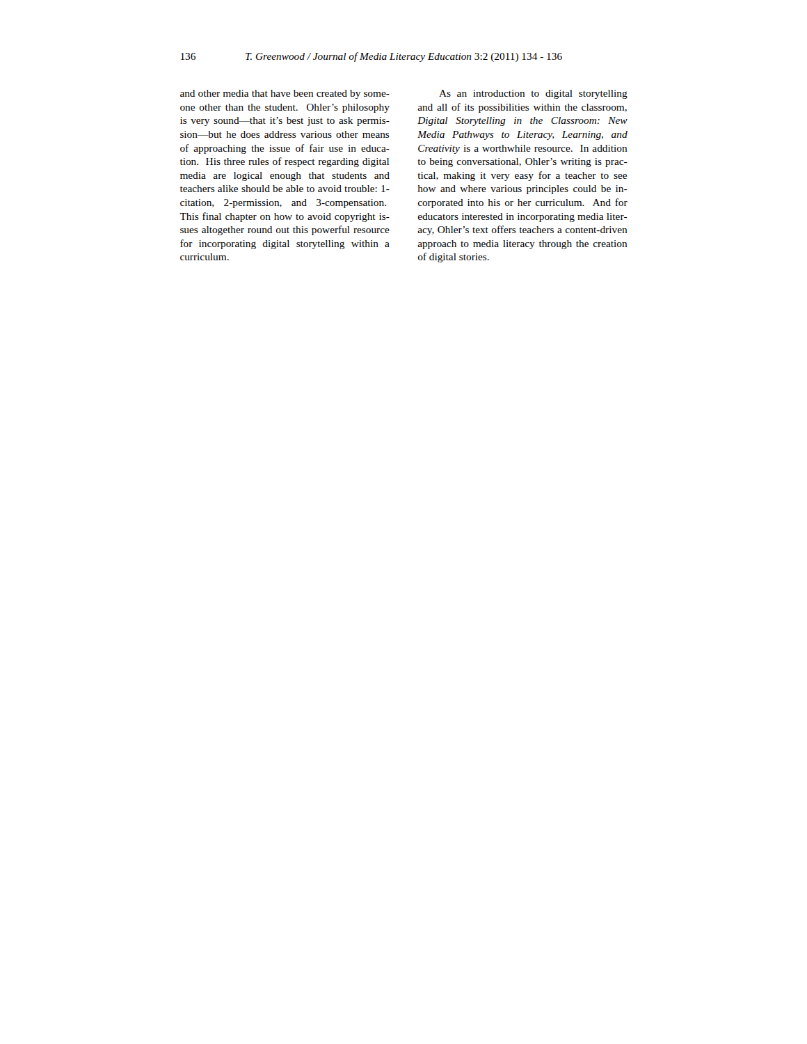136
T. Greenwood / Journal of Media Literacy Education 3:2 (2011) 134 - 136
and other media that have been created by someone other than the student. Ohler’s philosophy is very sound—that it’s best just to ask permission—but he does address various other means of approaching the issue of fair use in education. His three rules of respect regarding digital media are logical enough that students and teachers alike should be able to avoid trouble: 1-citation, 2-permission, and 3-compensation. This final chapter on how to avoid copyright issues altogether round out this powerful resource for incorporating digital storytelling within a curriculum.
As an introduction to digital storytelling and all of its possibilities within the classroom, Digital Storytelling in the Classroom: New Media Pathways to Literacy, Learning, and Creativity is a worthwhile resource. In addition to being conversational, Ohler’s writing is practical, making it very easy for a teacher to see how and where various principles could be incorporated into his or her curriculum. And for educators interested in incorporating media literacy, Ohler’s text offers teachers a content-driven approach to media literacy through the creation of digital stories.